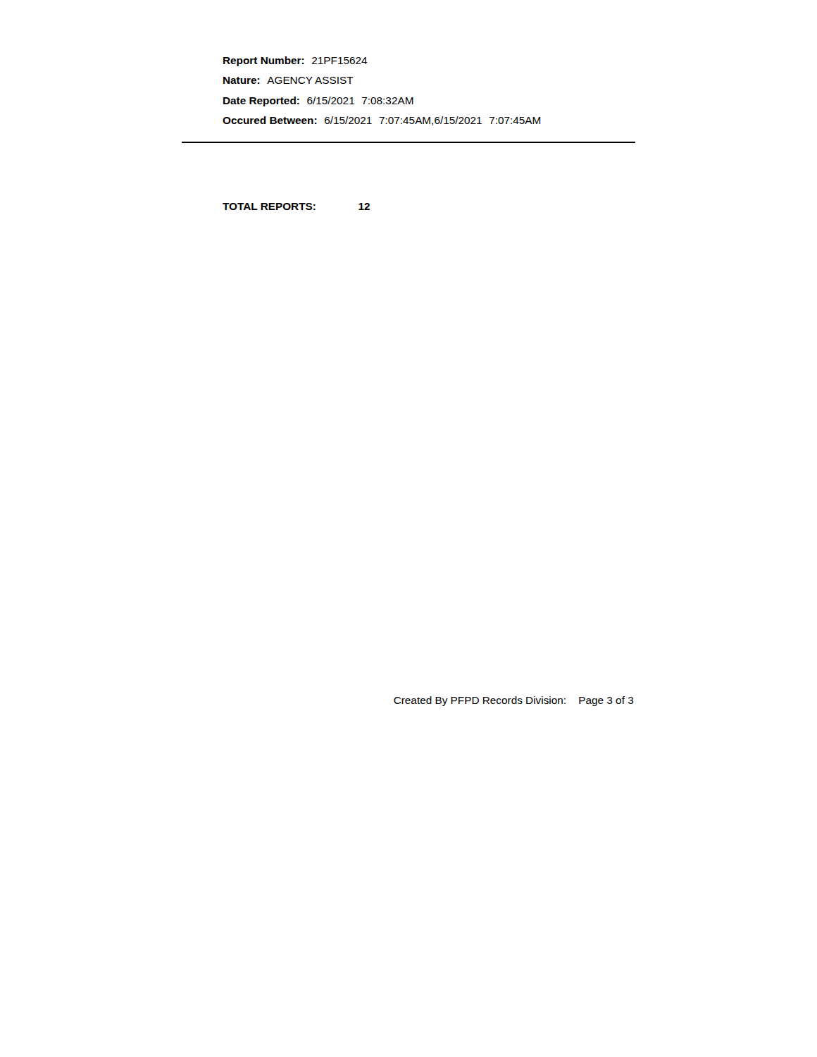Report Number: 21PF15624
Nature: AGENCY ASSIST
Date Reported: 6/15/2021 7:08:32AM
Occured Between: 6/15/2021 7:07:45AM,6/15/2021 7:07:45AM
TOTAL REPORTS: 12
Created By PFPD Records Division: Page 3 of 3